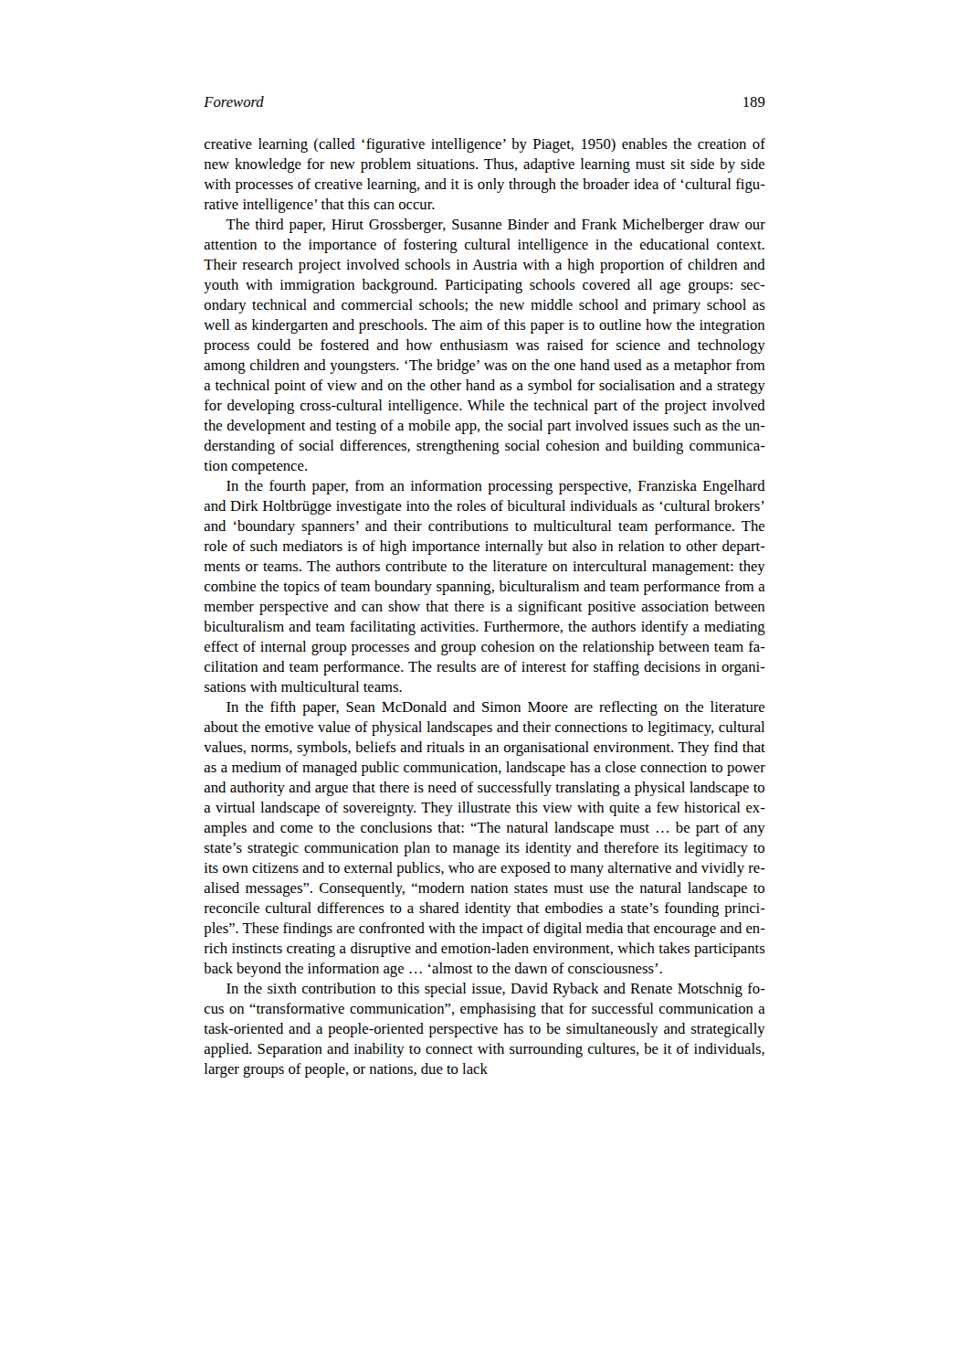Foreword 189
creative learning (called ‘figurative intelligence’ by Piaget, 1950) enables the creation of new knowledge for new problem situations. Thus, adaptive learning must sit side by side with processes of creative learning, and it is only through the broader idea of ‘cultural figurative intelligence’ that this can occur.
The third paper, Hirut Grossberger, Susanne Binder and Frank Michelberger draw our attention to the importance of fostering cultural intelligence in the educational context. Their research project involved schools in Austria with a high proportion of children and youth with immigration background. Participating schools covered all age groups: secondary technical and commercial schools; the new middle school and primary school as well as kindergarten and preschools. The aim of this paper is to outline how the integration process could be fostered and how enthusiasm was raised for science and technology among children and youngsters. ‘The bridge’ was on the one hand used as a metaphor from a technical point of view and on the other hand as a symbol for socialisation and a strategy for developing cross-cultural intelligence. While the technical part of the project involved the development and testing of a mobile app, the social part involved issues such as the understanding of social differences, strengthening social cohesion and building communication competence.
In the fourth paper, from an information processing perspective, Franziska Engelhard and Dirk Holtbrügge investigate into the roles of bicultural individuals as ‘cultural brokers’ and ‘boundary spanners’ and their contributions to multicultural team performance. The role of such mediators is of high importance internally but also in relation to other departments or teams. The authors contribute to the literature on intercultural management: they combine the topics of team boundary spanning, biculturalism and team performance from a member perspective and can show that there is a significant positive association between biculturalism and team facilitating activities. Furthermore, the authors identify a mediating effect of internal group processes and group cohesion on the relationship between team facilitation and team performance. The results are of interest for staffing decisions in organisations with multicultural teams.
In the fifth paper, Sean McDonald and Simon Moore are reflecting on the literature about the emotive value of physical landscapes and their connections to legitimacy, cultural values, norms, symbols, beliefs and rituals in an organisational environment. They find that as a medium of managed public communication, landscape has a close connection to power and authority and argue that there is need of successfully translating a physical landscape to a virtual landscape of sovereignty. They illustrate this view with quite a few historical examples and come to the conclusions that: “The natural landscape must … be part of any state’s strategic communication plan to manage its identity and therefore its legitimacy to its own citizens and to external publics, who are exposed to many alternative and vividly realised messages”. Consequently, “modern nation states must use the natural landscape to reconcile cultural differences to a shared identity that embodies a state’s founding principles”. These findings are confronted with the impact of digital media that encourage and enrich instincts creating a disruptive and emotion-laden environment, which takes participants back beyond the information age … ‘almost to the dawn of consciousness’.
In the sixth contribution to this special issue, David Ryback and Renate Motschnig focus on “transformative communication”, emphasising that for successful communication a task-oriented and a people-oriented perspective has to be simultaneously and strategically applied. Separation and inability to connect with surrounding cultures, be it of individuals, larger groups of people, or nations, due to lack